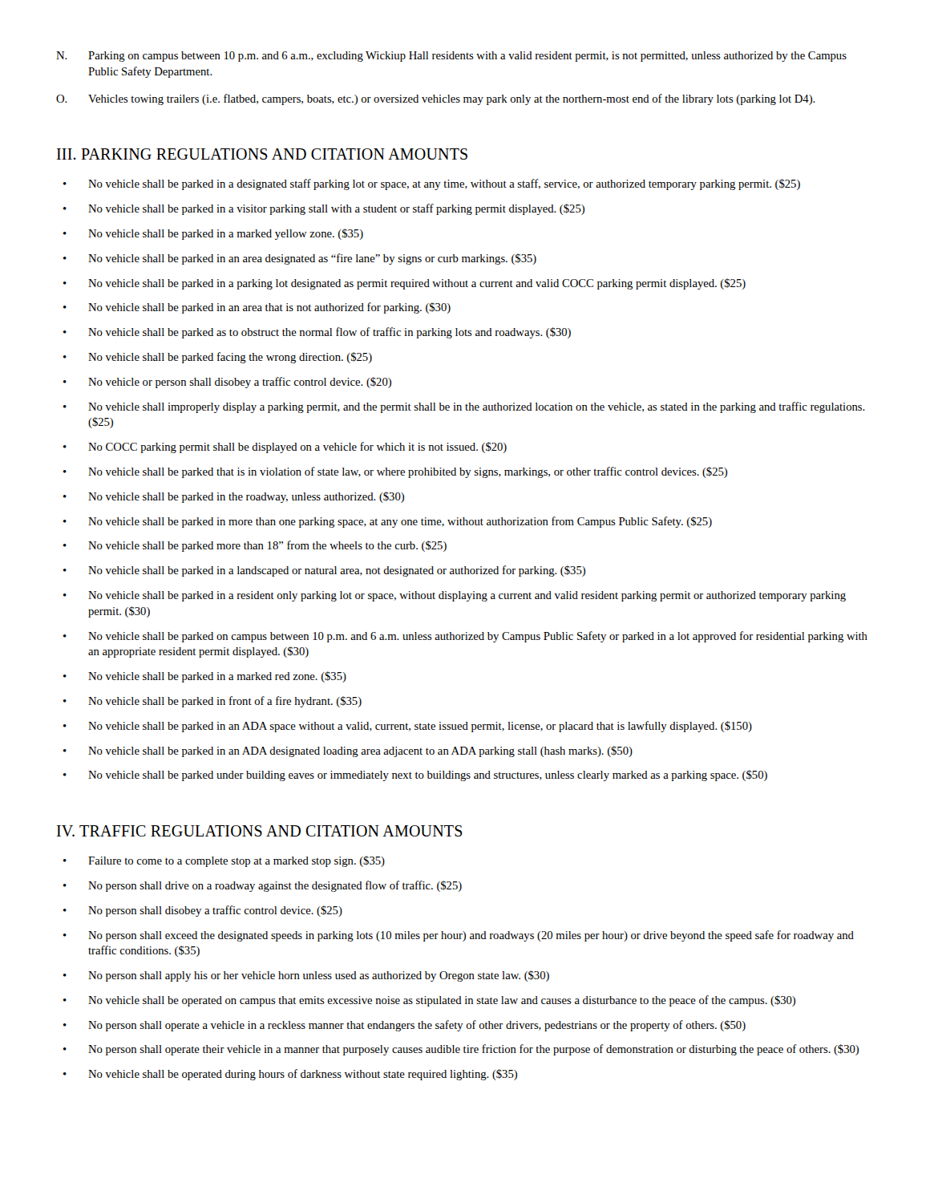N. Parking on campus between 10 p.m. and 6 a.m., excluding Wickiup Hall residents with a valid resident permit, is not permitted, unless authorized by the Campus Public Safety Department.
O. Vehicles towing trailers (i.e. flatbed, campers, boats, etc.) or oversized vehicles may park only at the northern-most end of the library lots (parking lot D4).
III. PARKING REGULATIONS AND CITATION AMOUNTS
No vehicle shall be parked in a designated staff parking lot or space, at any time, without a staff, service, or authorized temporary parking permit. ($25)
No vehicle shall be parked in a visitor parking stall with a student or staff parking permit displayed. ($25)
No vehicle shall be parked in a marked yellow zone. ($35)
No vehicle shall be parked in an area designated as “fire lane” by signs or curb markings. ($35)
No vehicle shall be parked in a parking lot designated as permit required without a current and valid COCC parking permit displayed. ($25)
No vehicle shall be parked in an area that is not authorized for parking. ($30)
No vehicle shall be parked as to obstruct the normal flow of traffic in parking lots and roadways. ($30)
No vehicle shall be parked facing the wrong direction. ($25)
No vehicle or person shall disobey a traffic control device. ($20)
No vehicle shall improperly display a parking permit, and the permit shall be in the authorized location on the vehicle, as stated in the parking and traffic regulations. ($25)
No COCC parking permit shall be displayed on a vehicle for which it is not issued. ($20)
No vehicle shall be parked that is in violation of state law, or where prohibited by signs, markings, or other traffic control devices. ($25)
No vehicle shall be parked in the roadway, unless authorized. ($30)
No vehicle shall be parked in more than one parking space, at any one time, without authorization from Campus Public Safety. ($25)
No vehicle shall be parked more than 18” from the wheels to the curb. ($25)
No vehicle shall be parked in a landscaped or natural area, not designated or authorized for parking. ($35)
No vehicle shall be parked in a resident only parking lot or space, without displaying a current and valid resident parking permit or authorized temporary parking permit. ($30)
No vehicle shall be parked on campus between 10 p.m. and 6 a.m. unless authorized by Campus Public Safety or parked in a lot approved for residential parking with an appropriate resident permit displayed. ($30)
No vehicle shall be parked in a marked red zone. ($35)
No vehicle shall be parked in front of a fire hydrant. ($35)
No vehicle shall be parked in an ADA space without a valid, current, state issued permit, license, or placard that is lawfully displayed. ($150)
No vehicle shall be parked in an ADA designated loading area adjacent to an ADA parking stall (hash marks). ($50)
No vehicle shall be parked under building eaves or immediately next to buildings and structures, unless clearly marked as a parking space. ($50)
IV. TRAFFIC REGULATIONS AND CITATION AMOUNTS
Failure to come to a complete stop at a marked stop sign. ($35)
No person shall drive on a roadway against the designated flow of traffic. ($25)
No person shall disobey a traffic control device. ($25)
No person shall exceed the designated speeds in parking lots (10 miles per hour) and roadways (20 miles per hour) or drive beyond the speed safe for roadway and traffic conditions. ($35)
No person shall apply his or her vehicle horn unless used as authorized by Oregon state law. ($30)
No vehicle shall be operated on campus that emits excessive noise as stipulated in state law and causes a disturbance to the peace of the campus. ($30)
No person shall operate a vehicle in a reckless manner that endangers the safety of other drivers, pedestrians or the property of others. ($50)
No person shall operate their vehicle in a manner that purposely causes audible tire friction for the purpose of demonstration or disturbing the peace of others. ($30)
No vehicle shall be operated during hours of darkness without state required lighting. ($35)